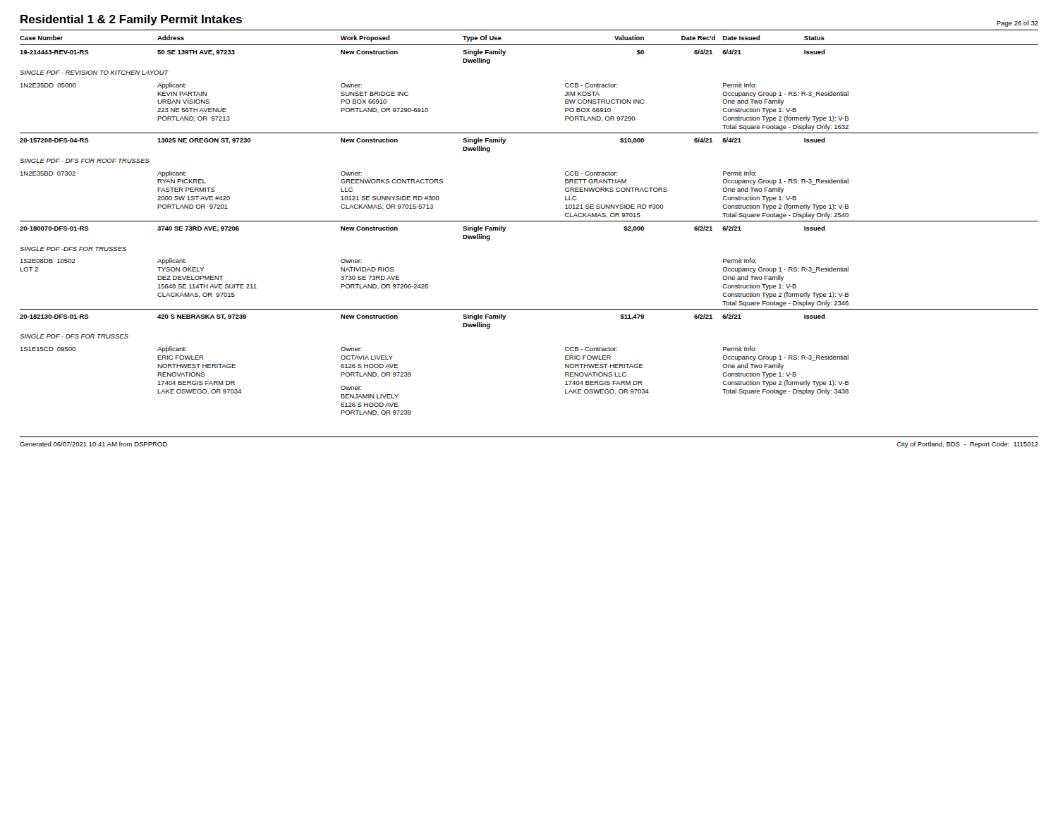Residential 1 & 2 Family Permit Intakes
Page 26 of 32
| Case Number | Address | Work Proposed | Type Of Use | Valuation | Date Rec'd | Date Issued | Status |
| --- | --- | --- | --- | --- | --- | --- | --- |
| 19-214443-REV-01-RS | 50 SE 139TH AVE, 97233 | New Construction | Single Family Dwelling | $0 | 6/4/21 | 6/4/21 | Issued |
| SINGLE PDF - REVISION TO KITCHEN LAYOUT |
| 1N2E35DD 05000 | Applicant: KEVIN PARTAIN URBAN VISIONS 223 NE 56TH AVENUE PORTLAND, OR 97213 | Owner: SUNSET BRIDGE INC PO BOX 66910 PORTLAND, OR 97290-6910 | CCB - Contractor: JIM KOSTA BW CONSTRUCTION INC PO BOX 66910 PORTLAND, OR 97290 | Permit Info: Occupancy Group 1 - RS: R-3_Residential One and Two Family Construction Type 1: V-B Construction Type 2 (formerly Type 1): V-B Total Square Footage - Display Only: 1632 |
| 20-157208-DFS-04-RS | 13025 NE OREGON ST, 97230 | New Construction | Single Family Dwelling | $10,000 | 6/4/21 | 6/4/21 | Issued |
| SINGLE PDF - DFS FOR ROOF TRUSSES |
| 1N2E35BD 07302 | Applicant: RYAN PICKREL FASTER PERMITS 2000 SW 1ST AVE #420 PORTLAND OR 97201 | Owner: GREENWORKS CONTRACTORS LLC 10121 SE SUNNYSIDE RD #300 CLACKAMAS, OR 97015-5713 | CCB - Contractor: BRETT GRANTHAM GREENWORKS CONTRACTORS LLC 10121 SE SUNNYSIDE RD #300 CLACKAMAS, OR 97015 | Permit Info: Occupancy Group 1 - RS: R-3_Residential One and Two Family Construction Type 1: V-B Construction Type 2 (formerly Type 1): V-B Total Square Footage - Display Only: 2540 |
| 20-180070-DFS-01-RS | 3740 SE 73RD AVE, 97206 | New Construction | Single Family Dwelling | $2,000 | 6/2/21 | 6/2/21 | Issued |
| SINGLE PDF -DFS FOR TRUSSES |
| 1S2E08DB 10502 LOT 2 | Applicant: TYSON OKELY DEZ DEVELOPMENT 15648 SE 114TH AVE SUITE 211 CLACKAMAS, OR 97015 | Owner: NATIVIDAD RIOS 3730 SE 73RD AVE PORTLAND, OR 97206-2426 | | Permit Info: Occupancy Group 1 - RS: R-3_Residential One and Two Family Construction Type 1: V-B Construction Type 2 (formerly Type 1): V-B Total Square Footage - Display Only: 2346 |
| 20-182130-DFS-01-RS | 420 S NEBRASKA ST, 97239 | New Construction | Single Family Dwelling | $11,479 | 6/2/21 | 6/2/21 | Issued |
| SINGLE PDF - DFS FOR TRUSSES |
| 1S1E15CD 09500 | Applicant: ERIC FOWLER NORTHWEST HERITAGE RENOVATIONS 17404 BERGIS FARM DR LAKE OSWEGO, OR 97034 | Owner: OCTAVIA LIVELY 6126 S HOOD AVE PORTLAND, OR 97239 Owner: BENJAMIN LIVELY 6126 S HOOD AVE PORTLAND, OR 97239 | CCB - Contractor: ERIC FOWLER NORTHWEST HERITAGE RENOVATIONS LLC 17404 BERGIS FARM DR LAKE OSWEGO, OR 97034 | Permit Info: Occupancy Group 1 - RS: R-3_Residential One and Two Family Construction Type 1: V-B Construction Type 2 (formerly Type 1): V-B Total Square Footage - Display Only: 3438 |
Generated 06/07/2021 10:41 AM from DSPPROD
City of Portland, BDS - Report Code: 1115012